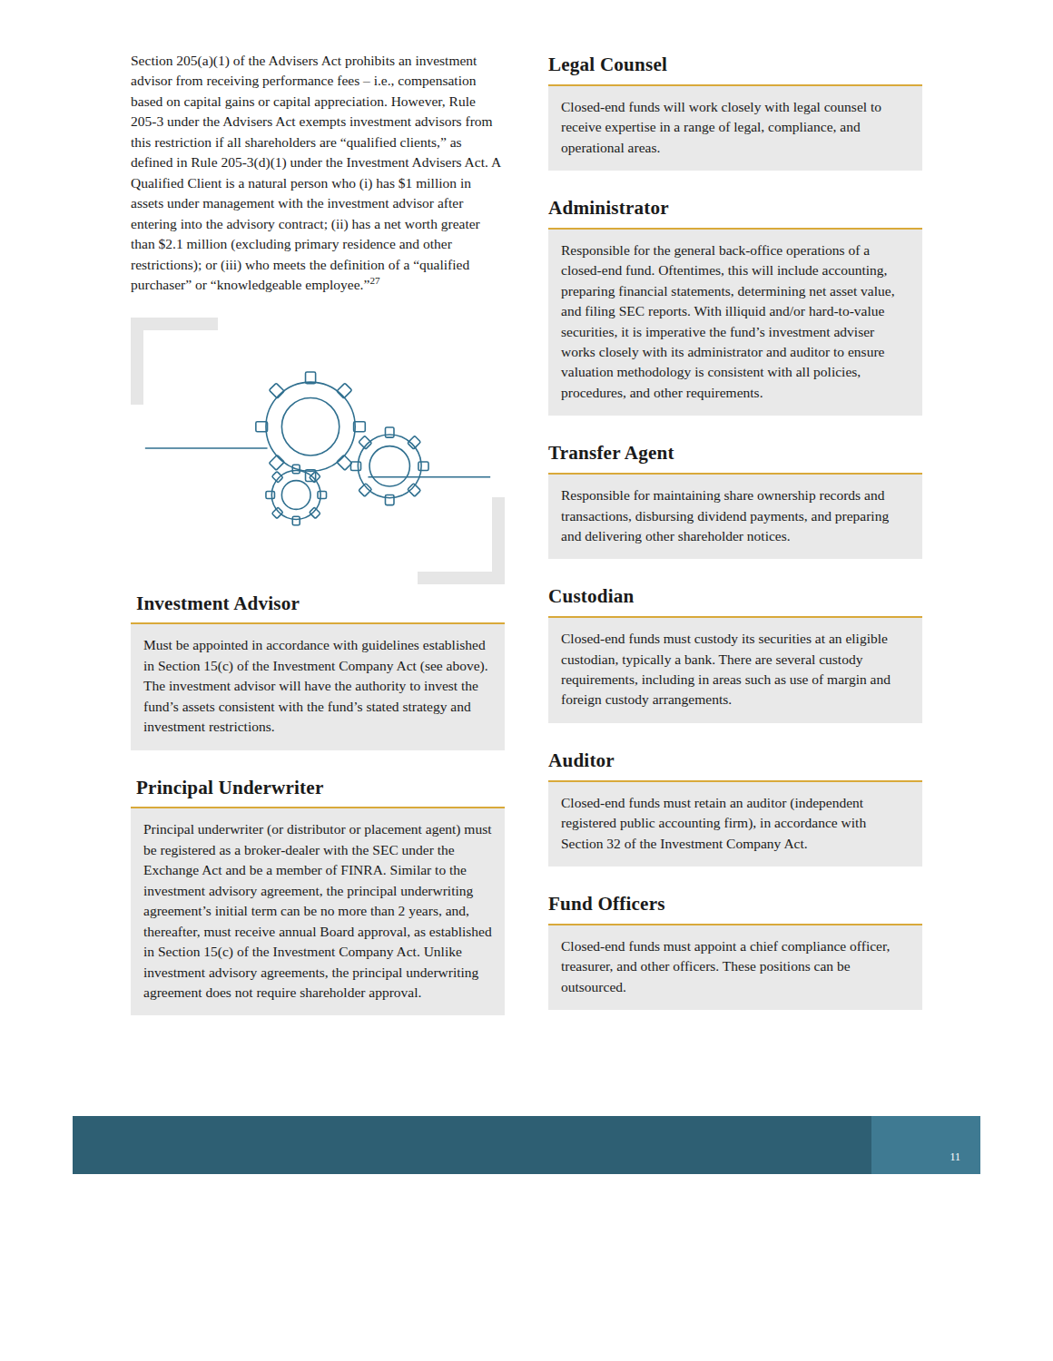Section 205(a)(1) of the Advisers Act prohibits an investment advisor from receiving performance fees – i.e., compensation based on capital gains or capital appreciation. However, Rule 205-3 under the Advisers Act exempts investment advisors from this restriction if all shareholders are “qualified clients,” as defined in Rule 205-3(d)(1) under the Investment Advisers Act. A Qualified Client is a natural person who (i) has $1 million in assets under management with the investment advisor after entering into the advisory contract; (ii) has a net worth greater than $2.1 million (excluding primary residence and other restrictions); or (iii) who meets the definition of a “qualified purchaser” or “knowledgeable employee.”27
Investment Advisor
Must be appointed in accordance with guidelines established in Section 15(c) of the Investment Company Act (see above). The investment advisor will have the authority to invest the fund’s assets consistent with the fund’s stated strategy and investment restrictions.
Principal Underwriter
Principal underwriter (or distributor or placement agent) must be registered as a broker-dealer with the SEC under the Exchange Act and be a member of FINRA. Similar to the investment advisory agreement, the principal underwriting agreement’s initial term can be no more than 2 years, and, thereafter, must receive annual Board approval, as established in Section 15(c) of the Investment Company Act. Unlike investment advisory agreements, the principal underwriting agreement does not require shareholder approval.
Legal Counsel
Closed-end funds will work closely with legal counsel to receive expertise in a range of legal, compliance, and operational areas.
Administrator
Responsible for the general back-office operations of a closed-end fund. Oftentimes, this will include accounting, preparing financial statements, determining net asset value, and filing SEC reports. With illiquid and/or hard-to-value securities, it is imperative the fund’s investment adviser works closely with its administrator and auditor to ensure valuation methodology is consistent with all policies, procedures, and other requirements.
Transfer Agent
Responsible for maintaining share ownership records and transactions, disbursing dividend payments, and preparing and delivering other shareholder notices.
Custodian
Closed-end funds must custody its securities at an eligible custodian, typically a bank. There are several custody requirements, including in areas such as use of margin and foreign custody arrangements.
Auditor
Closed-end funds must retain an auditor (independent registered public accounting firm), in accordance with Section 32 of the Investment Company Act.
Fund Officers
Closed-end funds must appoint a chief compliance officer, treasurer, and other officers. These positions can be outsourced.
11